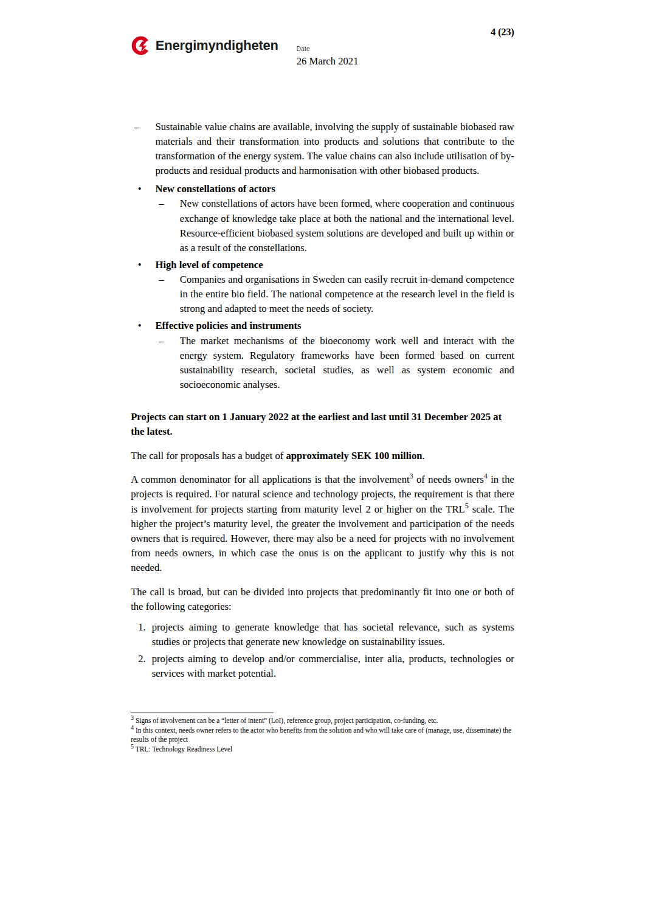Energimyndigheten
4 (23)
Date
26 March 2021
–Sustainable value chains are available, involving the supply of sustainable biobased raw materials and their transformation into products and solutions that contribute to the transformation of the energy system. The value chains can also include utilisation of by-products and residual products and harmonisation with other biobased products.
• New constellations of actors
–New constellations of actors have been formed, where cooperation and continuous exchange of knowledge take place at both the national and the international level. Resource-efficient biobased system solutions are developed and built up within or as a result of the constellations.
• High level of competence
–Companies and organisations in Sweden can easily recruit in-demand competence in the entire bio field. The national competence at the research level in the field is strong and adapted to meet the needs of society.
• Effective policies and instruments
–The market mechanisms of the bioeconomy work well and interact with the energy system. Regulatory frameworks have been formed based on current sustainability research, societal studies, as well as system economic and socioeconomic analyses.
Projects can start on 1 January 2022 at the earliest and last until 31 December 2025 at the latest.
The call for proposals has a budget of approximately SEK 100 million.
A common denominator for all applications is that the involvement3 of needs owners4 in the projects is required. For natural science and technology projects, the requirement is that there is involvement for projects starting from maturity level 2 or higher on the TRL5 scale. The higher the project’s maturity level, the greater the involvement and participation of the needs owners that is required. However, there may also be a need for projects with no involvement from needs owners, in which case the onus is on the applicant to justify why this is not needed.
The call is broad, but can be divided into projects that predominantly fit into one or both of the following categories:
projects aiming to generate knowledge that has societal relevance, such as systems studies or projects that generate new knowledge on sustainability issues.
projects aiming to develop and/or commercialise, inter alia, products, technologies or services with market potential.
3 Signs of involvement can be a “letter of intent” (LoI), reference group, project participation, co-funding, etc.
4 In this context, needs owner refers to the actor who benefits from the solution and who will take care of (manage, use, disseminate) the results of the project
5 TRL: Technology Readiness Level